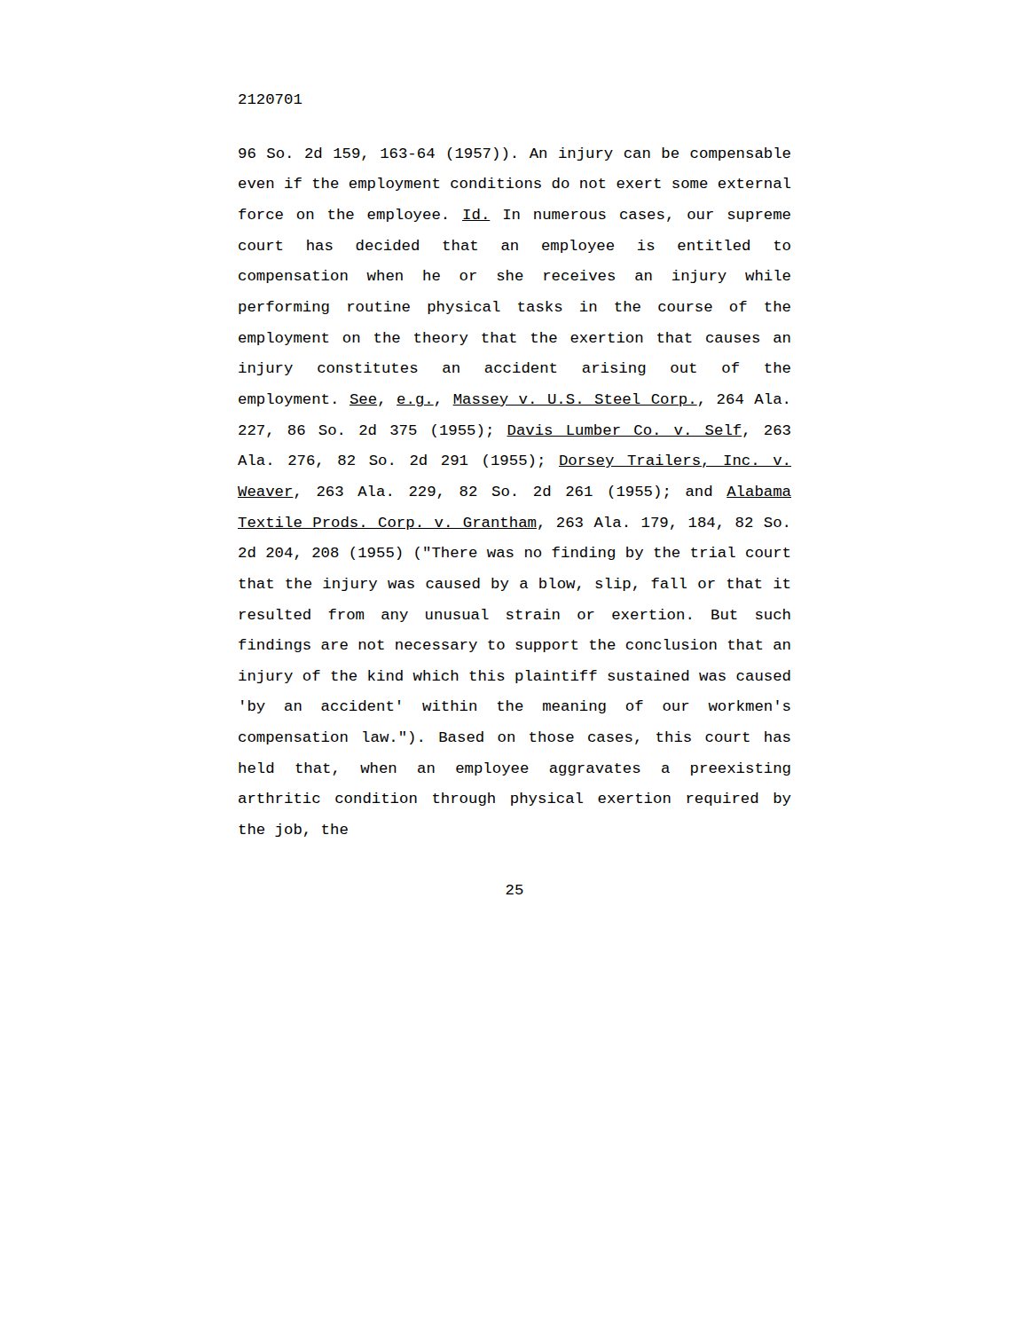2120701
96 So. 2d 159, 163-64 (1957)). An injury can be compensable even if the employment conditions do not exert some external force on the employee. Id. In numerous cases, our supreme court has decided that an employee is entitled to compensation when he or she receives an injury while performing routine physical tasks in the course of the employment on the theory that the exertion that causes an injury constitutes an accident arising out of the employment. See, e.g., Massey v. U.S. Steel Corp., 264 Ala. 227, 86 So. 2d 375 (1955); Davis Lumber Co. v. Self, 263 Ala. 276, 82 So. 2d 291 (1955); Dorsey Trailers, Inc. v. Weaver, 263 Ala. 229, 82 So. 2d 261 (1955); and Alabama Textile Prods. Corp. v. Grantham, 263 Ala. 179, 184, 82 So. 2d 204, 208 (1955) ("There was no finding by the trial court that the injury was caused by a blow, slip, fall or that it resulted from any unusual strain or exertion. But such findings are not necessary to support the conclusion that an injury of the kind which this plaintiff sustained was caused 'by an accident' within the meaning of our workmen's compensation law."). Based on those cases, this court has held that, when an employee aggravates a preexisting arthritic condition through physical exertion required by the job, the
25